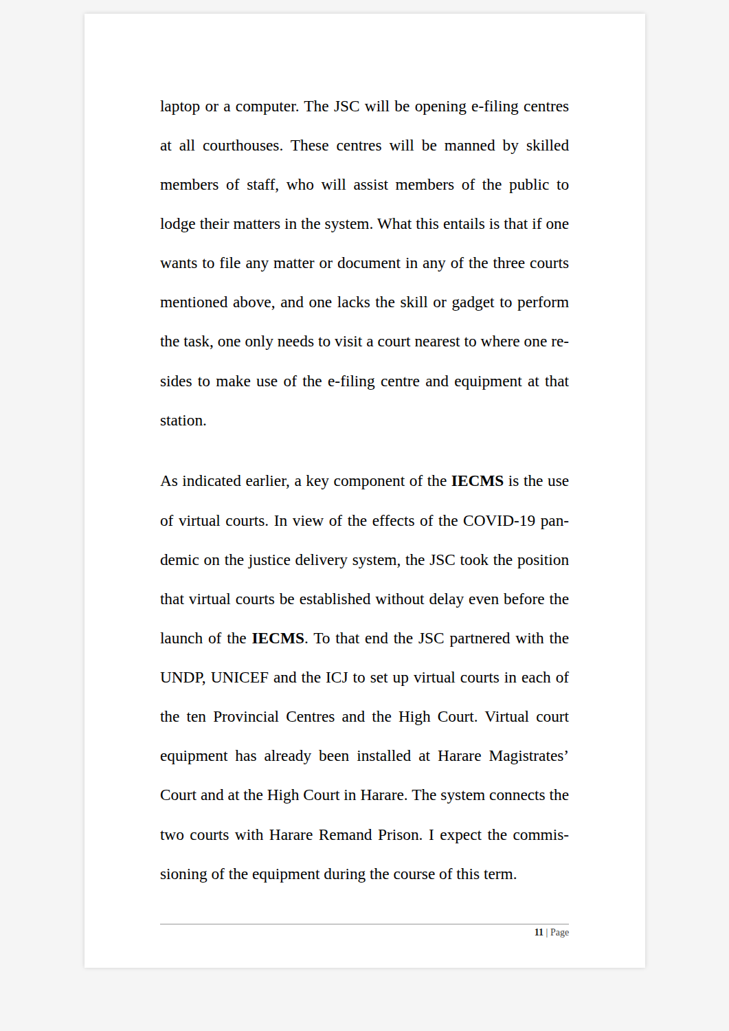laptop or a computer. The JSC will be opening e-filing centres at all courthouses. These centres will be manned by skilled members of staff, who will assist members of the public to lodge their matters in the system. What this entails is that if one wants to file any matter or document in any of the three courts mentioned above, and one lacks the skill or gadget to perform the task, one only needs to visit a court nearest to where one resides to make use of the e-filing centre and equipment at that station.
As indicated earlier, a key component of the IECMS is the use of virtual courts. In view of the effects of the COVID-19 pandemic on the justice delivery system, the JSC took the position that virtual courts be established without delay even before the launch of the IECMS. To that end the JSC partnered with the UNDP, UNICEF and the ICJ to set up virtual courts in each of the ten Provincial Centres and the High Court. Virtual court equipment has already been installed at Harare Magistrates’ Court and at the High Court in Harare. The system connects the two courts with Harare Remand Prison. I expect the commissioning of the equipment during the course of this term.
11 | Page